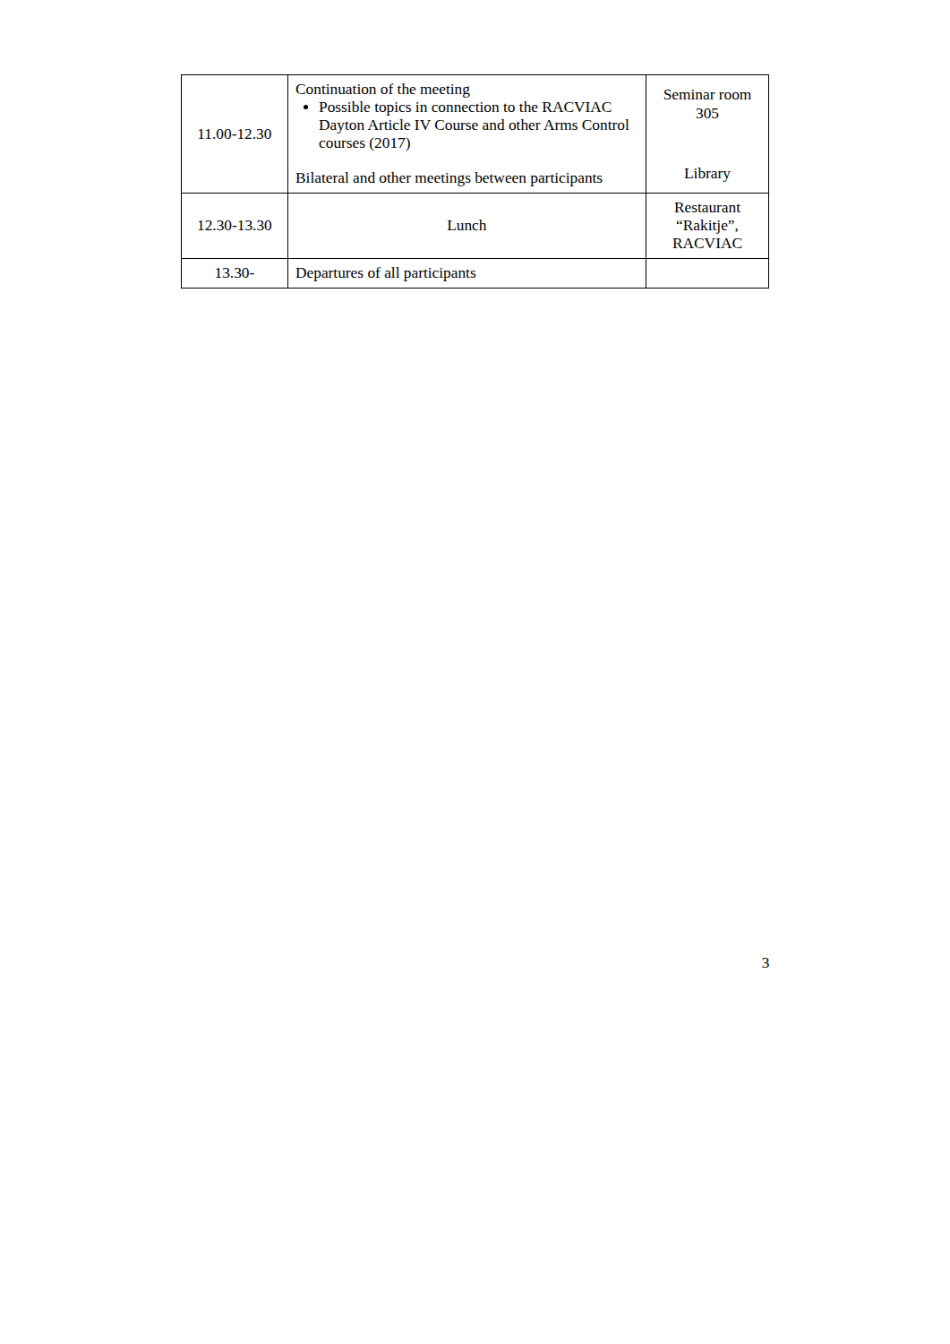| 11.00-12.30 | Continuation of the meeting Possible topics in connection to the RACVIAC Dayton Article IV Course and other Arms Control courses (2017) Bilateral and other meetings between participants | Seminar room 305 Library |
| 12.30-13.30 | Lunch | Restaurant “Rakitje”, RACVIAC |
| 13.30- | Departures of all participants | |
3